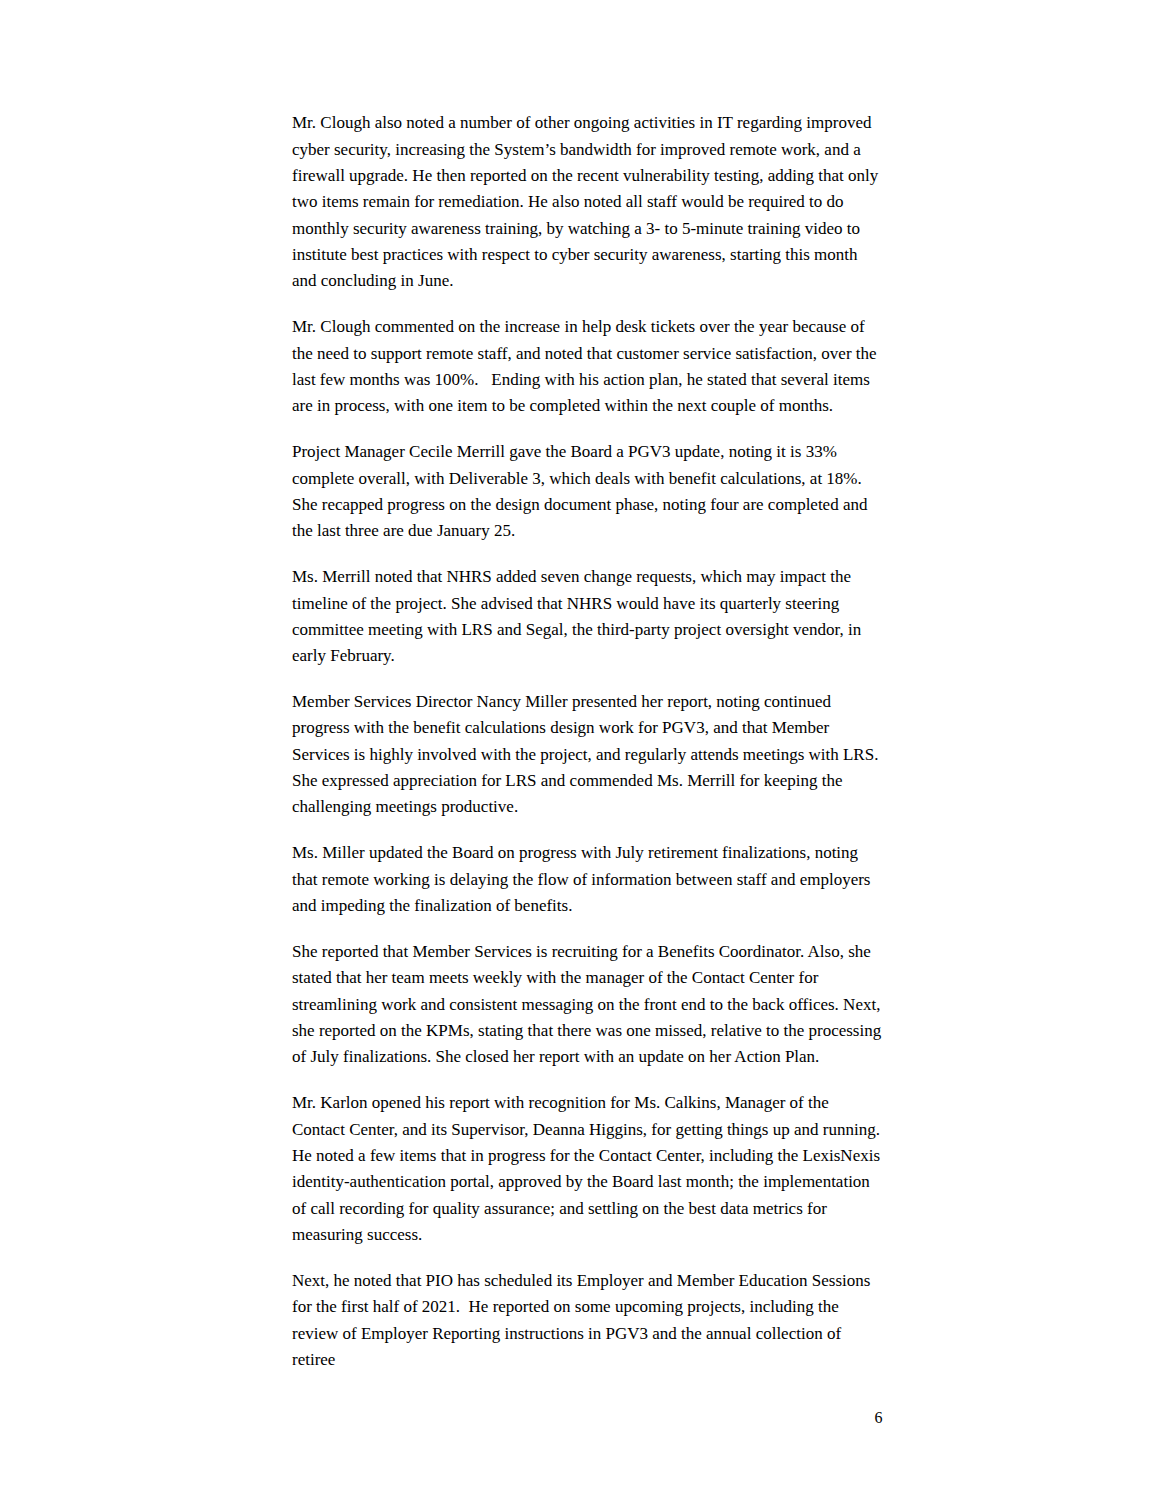Mr. Clough also noted a number of other ongoing activities in IT regarding improved cyber security, increasing the System’s bandwidth for improved remote work, and a firewall upgrade. He then reported on the recent vulnerability testing, adding that only two items remain for remediation. He also noted all staff would be required to do monthly security awareness training, by watching a 3- to 5-minute training video to institute best practices with respect to cyber security awareness, starting this month and concluding in June.
Mr. Clough commented on the increase in help desk tickets over the year because of the need to support remote staff, and noted that customer service satisfaction, over the last few months was 100%. Ending with his action plan, he stated that several items are in process, with one item to be completed within the next couple of months.
Project Manager Cecile Merrill gave the Board a PGV3 update, noting it is 33% complete overall, with Deliverable 3, which deals with benefit calculations, at 18%. She recapped progress on the design document phase, noting four are completed and the last three are due January 25.
Ms. Merrill noted that NHRS added seven change requests, which may impact the timeline of the project. She advised that NHRS would have its quarterly steering committee meeting with LRS and Segal, the third-party project oversight vendor, in early February.
Member Services Director Nancy Miller presented her report, noting continued progress with the benefit calculations design work for PGV3, and that Member Services is highly involved with the project, and regularly attends meetings with LRS. She expressed appreciation for LRS and commended Ms. Merrill for keeping the challenging meetings productive.
Ms. Miller updated the Board on progress with July retirement finalizations, noting that remote working is delaying the flow of information between staff and employers and impeding the finalization of benefits.
She reported that Member Services is recruiting for a Benefits Coordinator. Also, she stated that her team meets weekly with the manager of the Contact Center for streamlining work and consistent messaging on the front end to the back offices. Next, she reported on the KPMs, stating that there was one missed, relative to the processing of July finalizations. She closed her report with an update on her Action Plan.
Mr. Karlon opened his report with recognition for Ms. Calkins, Manager of the Contact Center, and its Supervisor, Deanna Higgins, for getting things up and running. He noted a few items that in progress for the Contact Center, including the LexisNexis identity-authentication portal, approved by the Board last month; the implementation of call recording for quality assurance; and settling on the best data metrics for measuring success.
Next, he noted that PIO has scheduled its Employer and Member Education Sessions for the first half of 2021. He reported on some upcoming projects, including the review of Employer Reporting instructions in PGV3 and the annual collection of retiree
6